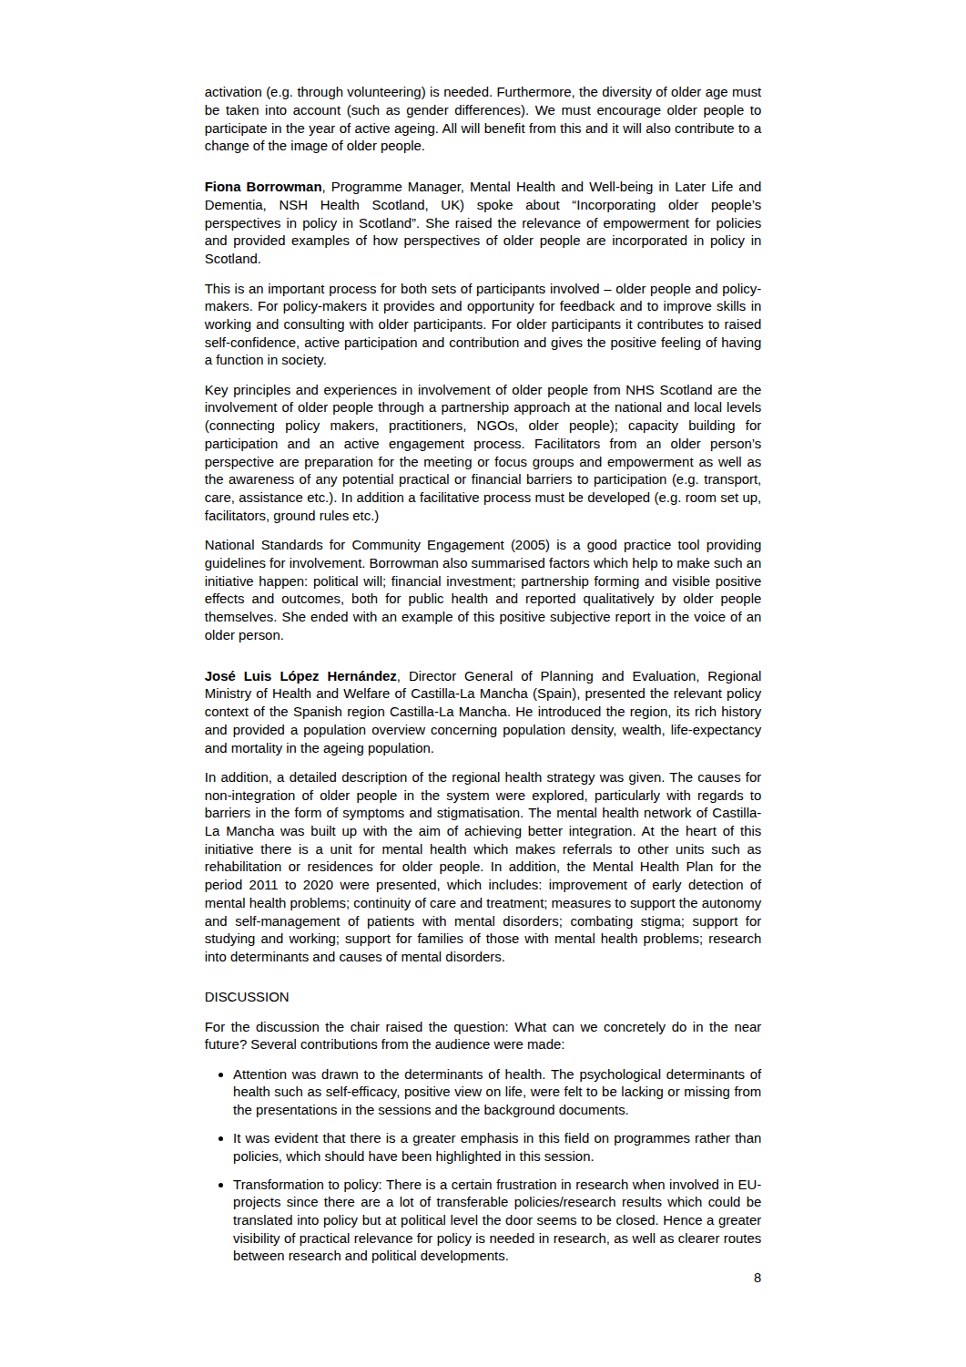activation (e.g. through volunteering) is needed. Furthermore, the diversity of older age must be taken into account (such as gender differences). We must encourage older people to participate in the year of active ageing. All will benefit from this and it will also contribute to a change of the image of older people.
Fiona Borrowman, Programme Manager, Mental Health and Well-being in Later Life and Dementia, NSH Health Scotland, UK) spoke about “Incorporating older people’s perspectives in policy in Scotland”. She raised the relevance of empowerment for policies and provided examples of how perspectives of older people are incorporated in policy in Scotland.
This is an important process for both sets of participants involved – older people and policy-makers. For policy-makers it provides and opportunity for feedback and to improve skills in working and consulting with older participants. For older participants it contributes to raised self-confidence, active participation and contribution and gives the positive feeling of having a function in society.
Key principles and experiences in involvement of older people from NHS Scotland are the involvement of older people through a partnership approach at the national and local levels (connecting policy makers, practitioners, NGOs, older people); capacity building for participation and an active engagement process. Facilitators from an older person’s perspective are preparation for the meeting or focus groups and empowerment as well as the awareness of any potential practical or financial barriers to participation (e.g. transport, care, assistance etc.). In addition a facilitative process must be developed (e.g. room set up, facilitators, ground rules etc.)
National Standards for Community Engagement (2005) is a good practice tool providing guidelines for involvement. Borrowman also summarised factors which help to make such an initiative happen: political will; financial investment; partnership forming and visible positive effects and outcomes, both for public health and reported qualitatively by older people themselves. She ended with an example of this positive subjective report in the voice of an older person.
José Luis López Hernández, Director General of Planning and Evaluation, Regional Ministry of Health and Welfare of Castilla-La Mancha (Spain), presented the relevant policy context of the Spanish region Castilla-La Mancha. He introduced the region, its rich history and provided a population overview concerning population density, wealth, life-expectancy and mortality in the ageing population.
In addition, a detailed description of the regional health strategy was given. The causes for non-integration of older people in the system were explored, particularly with regards to barriers in the form of symptoms and stigmatisation. The mental health network of Castilla-La Mancha was built up with the aim of achieving better integration. At the heart of this initiative there is a unit for mental health which makes referrals to other units such as rehabilitation or residences for older people. In addition, the Mental Health Plan for the period 2011 to 2020 were presented, which includes: improvement of early detection of mental health problems; continuity of care and treatment; measures to support the autonomy and self-management of patients with mental disorders; combating stigma; support for studying and working; support for families of those with mental health problems; research into determinants and causes of mental disorders.
DISCUSSION
For the discussion the chair raised the question: What can we concretely do in the near future? Several contributions from the audience were made:
Attention was drawn to the determinants of health. The psychological determinants of health such as self-efficacy, positive view on life, were felt to be lacking or missing from the presentations in the sessions and the background documents.
It was evident that there is a greater emphasis in this field on programmes rather than policies, which should have been highlighted in this session.
Transformation to policy: There is a certain frustration in research when involved in EU-projects since there are a lot of transferable policies/research results which could be translated into policy but at political level the door seems to be closed. Hence a greater visibility of practical relevance for policy is needed in research, as well as clearer routes between research and political developments.
8